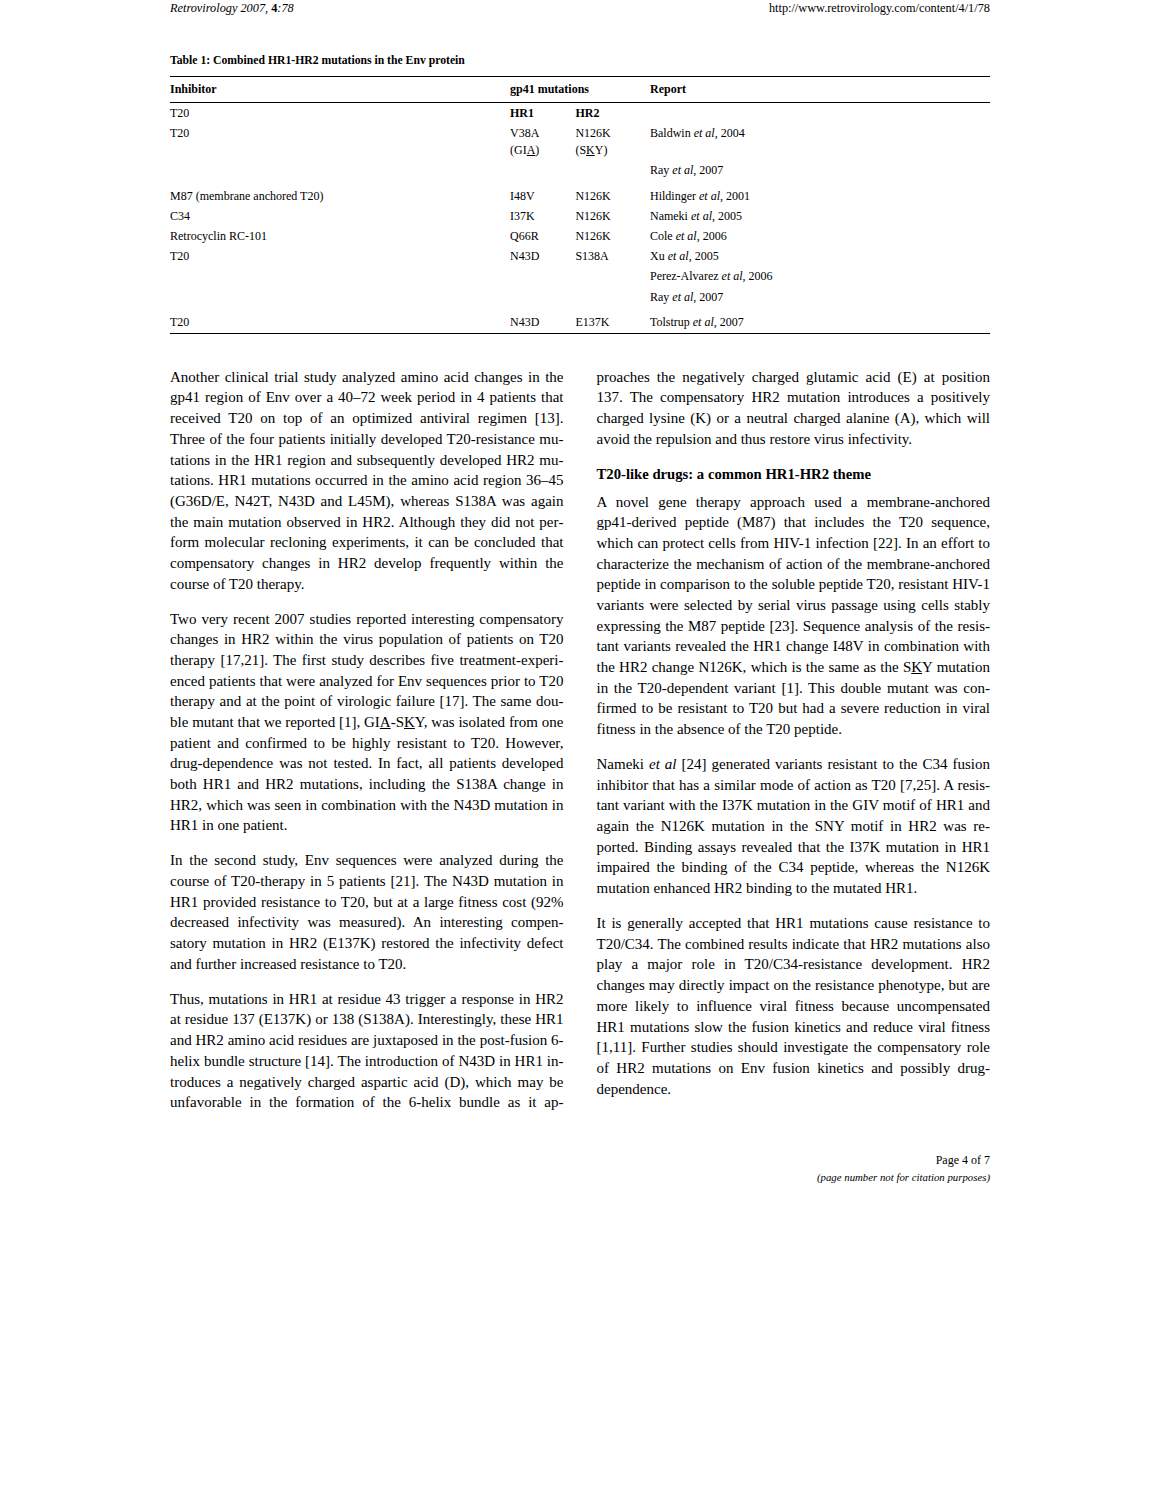Retrovirology 2007, 4:78
http://www.retrovirology.com/content/4/1/78
Table 1: Combined HR1-HR2 mutations in the Env protein
| Inhibitor | gp41 mutations | Report |
| --- | --- | --- |
| T20 | HR1 | HR2 | |
| T20 | V38A (GI A ) | N126K (S K Y) | Baldwin et al , 2004 |
| | | | Ray et al , 2007 |
| M87 (membrane anchored T20) | I48V | N126K | Hildinger et al , 2001 |
| C34 | I37K | N126K | Nameki et al , 2005 |
| Retrocyclin RC-101 | Q66R | N126K | Cole et al , 2006 |
| T20 | N43D | S138A | Xu et al , 2005 |
| | | | Perez-Alvarez et al , 2006 |
| | | | Ray et al , 2007 |
| T20 | N43D | E137K | Tolstrup et al , 2007 |
Another clinical trial study analyzed amino acid changes in the gp41 region of Env over a 40–72 week period in 4 patients that received T20 on top of an optimized antiviral regimen [13]. Three of the four patients initially developed T20-resistance mutations in the HR1 region and subsequently developed HR2 mutations. HR1 mutations occurred in the amino acid region 36–45 (G36D/E, N42T, N43D and L45M), whereas S138A was again the main mutation observed in HR2. Although they did not perform molecular recloning experiments, it can be concluded that compensatory changes in HR2 develop frequently within the course of T20 therapy.
Two very recent 2007 studies reported interesting compensatory changes in HR2 within the virus population of patients on T20 therapy [17,21]. The first study describes five treatment-experienced patients that were analyzed for Env sequences prior to T20 therapy and at the point of virologic failure [17]. The same double mutant that we reported [1], GIA-SKY, was isolated from one patient and confirmed to be highly resistant to T20. However, drug-dependence was not tested. In fact, all patients developed both HR1 and HR2 mutations, including the S138A change in HR2, which was seen in combination with the N43D mutation in HR1 in one patient.
In the second study, Env sequences were analyzed during the course of T20-therapy in 5 patients [21]. The N43D mutation in HR1 provided resistance to T20, but at a large fitness cost (92% decreased infectivity was measured). An interesting compensatory mutation in HR2 (E137K) restored the infectivity defect and further increased resistance to T20.
Thus, mutations in HR1 at residue 43 trigger a response in HR2 at residue 137 (E137K) or 138 (S138A). Interestingly, these HR1 and HR2 amino acid residues are juxtaposed in the post-fusion 6-helix bundle structure [14]. The introduction of N43D in HR1 introduces a negatively charged aspartic acid (D), which may be unfavorable in the formation of the 6-helix bundle as it approaches the negatively charged glutamic acid (E) at position 137. The compensatory HR2 mutation introduces a positively charged lysine (K) or a neutral charged alanine (A), which will avoid the repulsion and thus restore virus infectivity.
T20-like drugs: a common HR1-HR2 theme
A novel gene therapy approach used a membrane-anchored gp41-derived peptide (M87) that includes the T20 sequence, which can protect cells from HIV-1 infection [22]. In an effort to characterize the mechanism of action of the membrane-anchored peptide in comparison to the soluble peptide T20, resistant HIV-1 variants were selected by serial virus passage using cells stably expressing the M87 peptide [23]. Sequence analysis of the resistant variants revealed the HR1 change I48V in combination with the HR2 change N126K, which is the same as the SKY mutation in the T20-dependent variant [1]. This double mutant was confirmed to be resistant to T20 but had a severe reduction in viral fitness in the absence of the T20 peptide.
Nameki et al [24] generated variants resistant to the C34 fusion inhibitor that has a similar mode of action as T20 [7,25]. A resistant variant with the I37K mutation in the GIV motif of HR1 and again the N126K mutation in the SNY motif in HR2 was reported. Binding assays revealed that the I37K mutation in HR1 impaired the binding of the C34 peptide, whereas the N126K mutation enhanced HR2 binding to the mutated HR1.
It is generally accepted that HR1 mutations cause resistance to T20/C34. The combined results indicate that HR2 mutations also play a major role in T20/C34-resistance development. HR2 changes may directly impact on the resistance phenotype, but are more likely to influence viral fitness because uncompensated HR1 mutations slow the fusion kinetics and reduce viral fitness [1,11]. Further studies should investigate the compensatory role of HR2 mutations on Env fusion kinetics and possibly drug-dependence.
Page 4 of 7
(page number not for citation purposes)